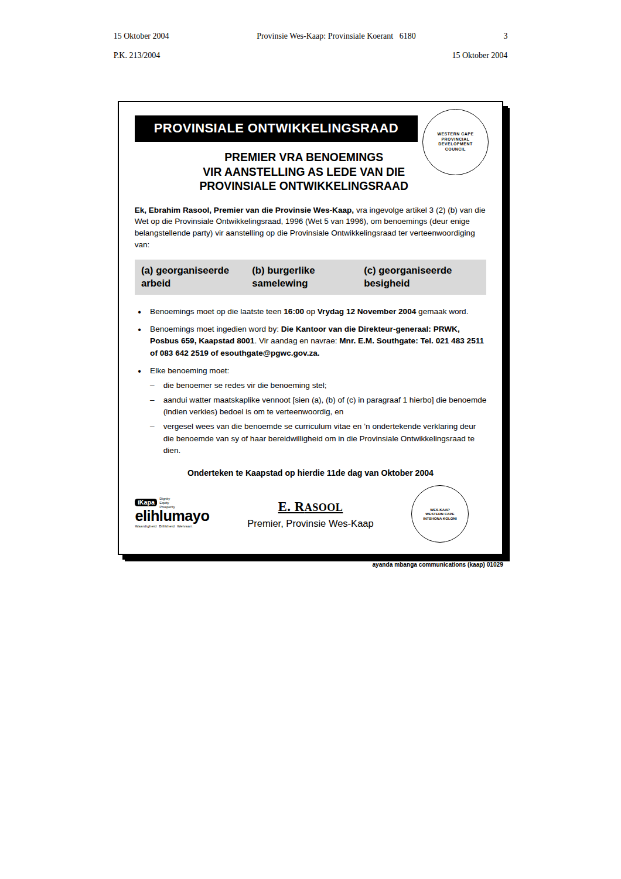15 Oktober 2004
Provinsie Wes-Kaap: Provinsiale Koerant 6180
3
P.K. 213/2004
15 Oktober 2004
WESTERN CAPE
PROVINCIAL
DEVELOPMENT
COUNCIL
PROVINSIALE ONTWIKKELINGSRAAD
PREMIER VRA BENOEMINGS
VIR AANSTELLING AS LEDE VAN DIE
PROVINSIALE ONTWIKKELINGSRAAD
Ek, Ebrahim Rasool, Premier van die Provinsie Wes-Kaap, vra ingevolge artikel 3 (2) (b) van die Wet op die Provinsiale Ontwikkelingsraad, 1996 (Wet 5 van 1996), om benoemings (deur enige belangstellende party) vir aanstelling op die Provinsiale Ontwikkelingsraad ter verteenwoordiging van:
(a) georganiseerde arbeid (b) burgerlike samelewing (c) georganiseerde besigheid
Benoemings moet op die laatste teen 16:00 op Vrydag 12 November 2004 gemaak word.
Benoemings moet ingedien word by: Die Kantoor van die Direkteur-generaal: PRWK, Posbus 659, Kaapstad 8001. Vir aandag en navrae: Mnr. E.M. Southgate: Tel. 021 483 2511 of 083 642 2519 of esouthgate@pgwc.gov.za.
Elke benoeming moet:
die benoemer se redes vir die benoeming stel;
aandui watter maatskaplike vennoot [sien (a), (b) of (c) in paragraaf 1 hierbo] die benoemde (indien verkies) bedoel is om te verteenwoordig, en
vergesel wees van die benoemde se curriculum vitae en ’n ondertekende verklaring deur die benoemde van sy of haar bereidwilligheid om in die Provinsiale Ontwikkelingsraad te dien.
Onderteken te Kaapstad op hierdie 11de dag van Oktober 2004
iKapa Dignity
Equity
Prosperity elihlumayo Waardigheid Billikheid Welvaart
E. RASOOL
Premier, Provinsie Wes-Kaap
WES-KAAP
WESTERN CAPE
INTSHONA KOLONI
ayanda mbanga communications (kaap) 01029